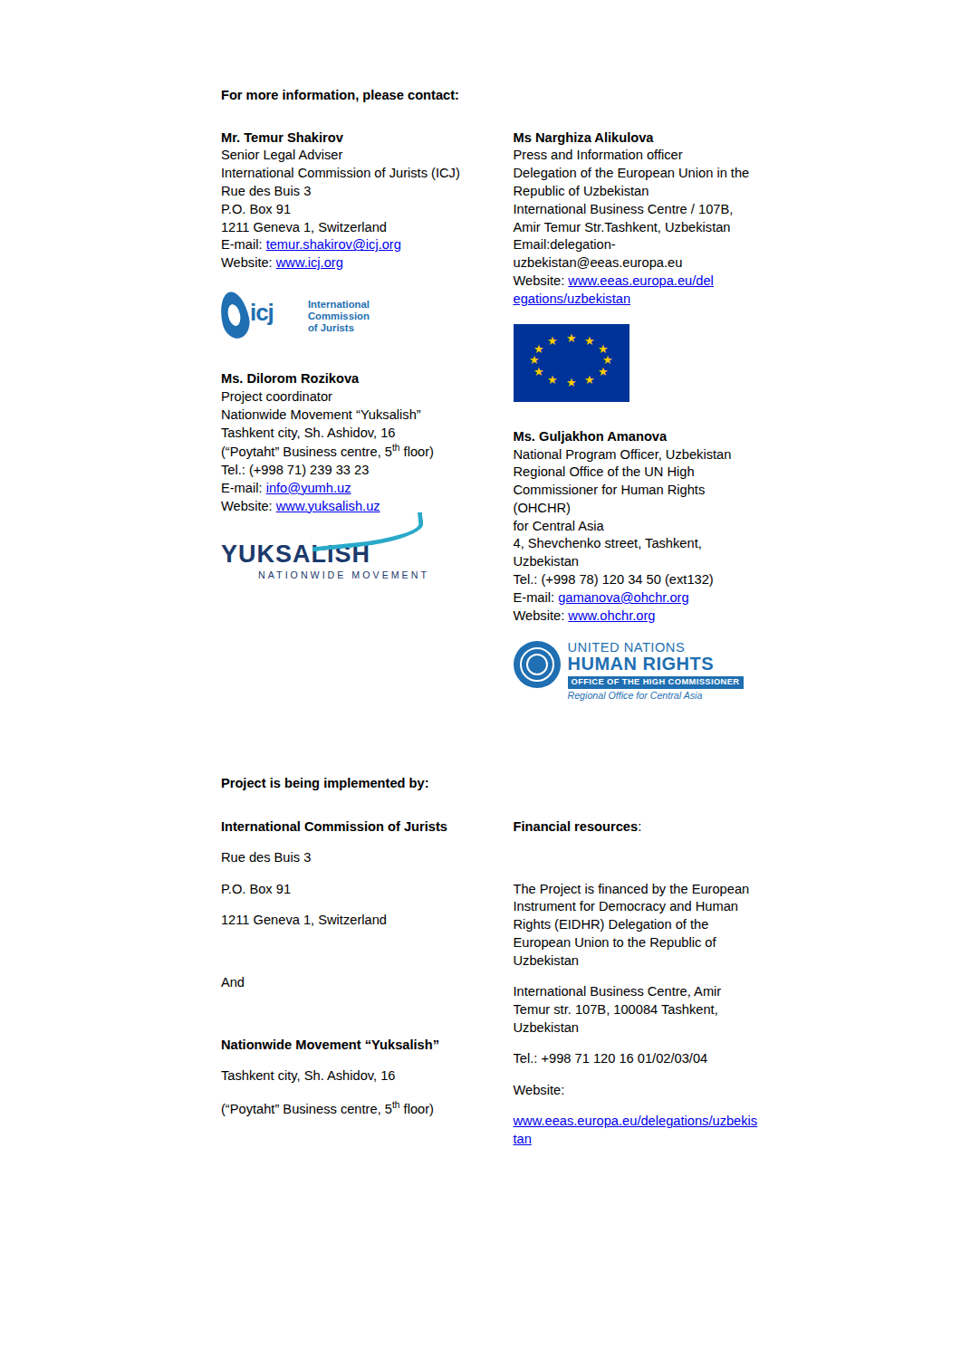For more information, please contact:
Mr. Temur Shakirov
Senior Legal Adviser
International Commission of Jurists (ICJ)
Rue des Buis 3
P.O. Box 91
1211 Geneva 1, Switzerland
E-mail: temur.shakirov@icj.org
Website: www.icj.org
icj
International
Commission
of Jurists
Ms. Dilorom Rozikova
Project coordinator
Nationwide Movement “Yuksalish”
Tashkent city, Sh. Ashidov, 16
(“Poytaht” Business centre, 5th floor)
Tel.: (+998 71) 239 33 23
E-mail: info@yumh.uz
Website: www.yuksalish.uz
YUKSALISH
NATIONWIDE MOVEMENT
Ms Narghiza Alikulova
Press and Information officer
Delegation of the European Union in the Republic of Uzbekistan
International Business Centre / 107B, Amir Temur Str.Tashkent, Uzbekistan
Email:delegation-uzbekistan@eeas.europa.eu
Website: www.eeas.europa.eu/del egations/uzbekistan
★ ★ ★ ★ ★ ★ ★ ★ ★ ★ ★ ★
Ms. Guljakhon Amanova
National Program Officer, Uzbekistan
Regional Office of the UN High Commissioner for Human Rights (OHCHR)
for Central Asia
4, Shevchenko street, Tashkent, Uzbekistan
Tel.: (+998 78) 120 34 50 (ext132)
E-mail: gamanova@ohchr.org
Website: www.ohchr.org
UNITED NATIONS
HUMAN RIGHTS
OFFICE OF THE HIGH COMMISSIONER
Regional Office for Central Asia
Project is being implemented by:
International Commission of Jurists
Rue des Buis 3
P.O. Box 91
1211 Geneva 1, Switzerland
And
Nationwide Movement “Yuksalish”
Tashkent city, Sh. Ashidov, 16
(“Poytaht” Business centre, 5th floor)
Financial resources:
The Project is financed by the European Instrument for Democracy and Human Rights (EIDHR) Delegation of the European Union to the Republic of Uzbekistan
International Business Centre, Amir Temur str. 107B, 100084 Tashkent, Uzbekistan
Tel.: +998 71 120 16 01/02/03/04
Website:
www.eeas.europa.eu/delegations/uzbekistan